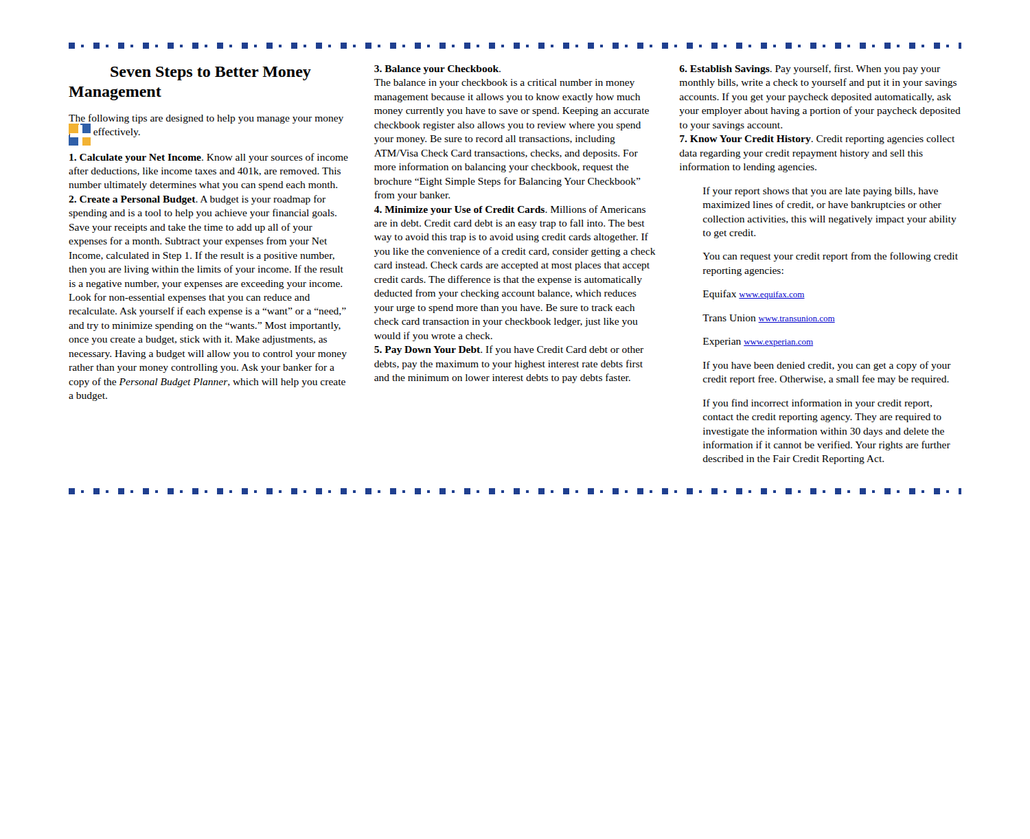Seven Steps to Better Money Management
The following tips are designed to help you manage your money more effectively.
1. Calculate your Net Income. Know all your sources of income after deductions, like income taxes and 401k, are removed. This number ultimately determines what you can spend each month.
2. Create a Personal Budget. A budget is your roadmap for spending and is a tool to help you achieve your financial goals. Save your receipts and take the time to add up all of your expenses for a month. Subtract your expenses from your Net Income, calculated in Step 1. If the result is a positive number, then you are living within the limits of your income. If the result is a negative number, your expenses are exceeding your income. Look for non-essential expenses that you can reduce and recalculate. Ask yourself if each expense is a “want” or a “need,” and try to minimize spending on the “wants.” Most importantly, once you create a budget, stick with it. Make adjustments, as necessary. Having a budget will allow you to control your money rather than your money controlling you. Ask your banker for a copy of the Personal Budget Planner, which will help you create a budget.
3. Balance your Checkbook.
The balance in your checkbook is a critical number in money management because it allows you to know exactly how much money currently you have to save or spend. Keeping an accurate checkbook register also allows you to review where you spend your money. Be sure to record all transactions, including ATM/Visa Check Card transactions, checks, and deposits. For more information on balancing your checkbook, request the brochure “Eight Simple Steps for Balancing Your Checkbook” from your banker.
4. Minimize your Use of Credit Cards. Millions of Americans are in debt. Credit card debt is an easy trap to fall into. The best way to avoid this trap is to avoid using credit cards altogether. If you like the convenience of a credit card, consider getting a check card instead. Check cards are accepted at most places that accept credit cards. The difference is that the expense is automatically deducted from your checking account balance, which reduces your urge to spend more than you have. Be sure to track each check card transaction in your checkbook ledger, just like you would if you wrote a check.
5. Pay Down Your Debt. If you have Credit Card debt or other debts, pay the maximum to your highest interest rate debts first and the minimum on lower interest debts to pay debts faster.
6. Establish Savings. Pay yourself, first. When you pay your monthly bills, write a check to yourself and put it in your savings accounts. If you get your paycheck deposited automatically, ask your employer about having a portion of your paycheck deposited to your savings account.
7. Know Your Credit History. Credit reporting agencies collect data regarding your credit repayment history and sell this information to lending agencies.
If your report shows that you are late paying bills, have maximized lines of credit, or have bankruptcies or other collection activities, this will negatively impact your ability to get credit.
You can request your credit report from the following credit reporting agencies:
Equifax www.equifax.com
Trans Union www.transunion.com
Experian www.experian.com
If you have been denied credit, you can get a copy of your credit report free. Otherwise, a small fee may be required.
If you find incorrect information in your credit report, contact the credit reporting agency. They are required to investigate the information within 30 days and delete the information if it cannot be verified. Your rights are further described in the Fair Credit Reporting Act.